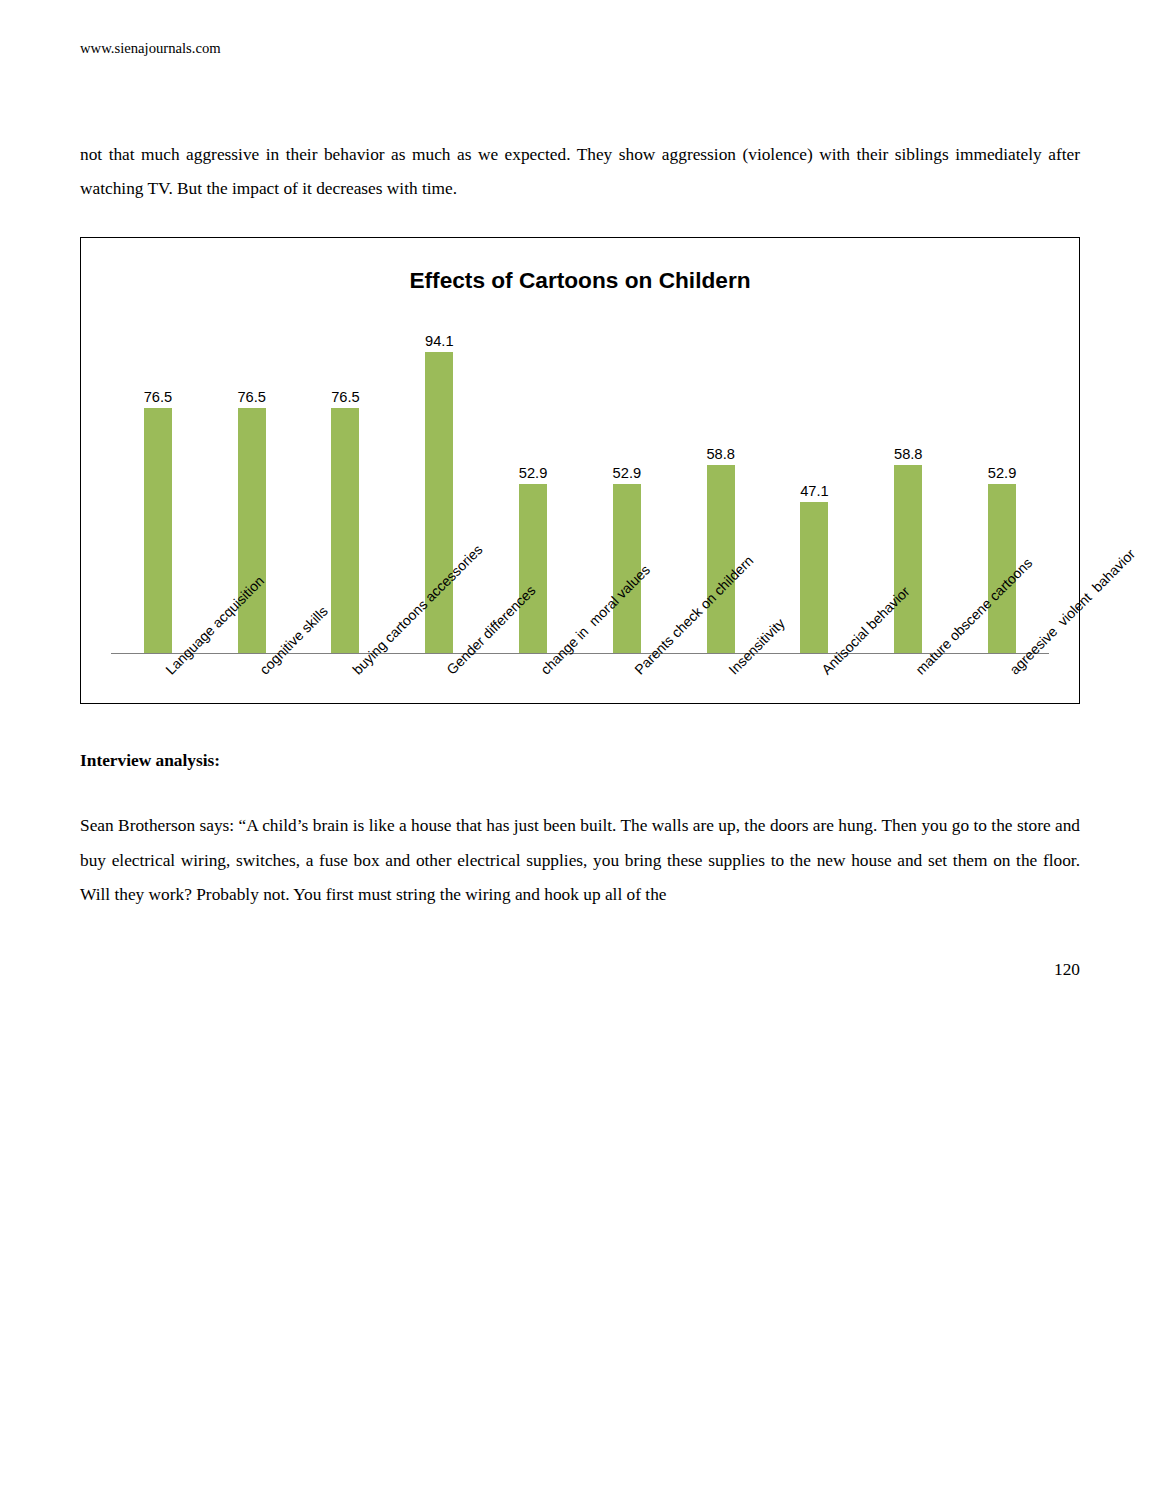www.sienajournals.com
not that much aggressive in their behavior as much as we expected. They show aggression (violence) with their siblings immediately after watching TV. But the impact of it decreases with time.
Effects of Cartoons on Childern
76.5
76.5
76.5
94.1
52.9
52.9
58.8
47.1
58.8
52.9
Language acquisition
cognitive skills
buying cartoons accessories
Gender differences
change in moral values
Parents check on childern
Insensitivity
Antisocial behavior
mature obscene cartoons
agreesive violent bahavior
Interview analysis:
Sean Brotherson says: “A child’s brain is like a house that has just been built. The walls are up, the doors are hung. Then you go to the store and buy electrical wiring, switches, a fuse box and other electrical supplies, you bring these supplies to the new house and set them on the floor. Will they work? Probably not. You first must string the wiring and hook up all of the
120